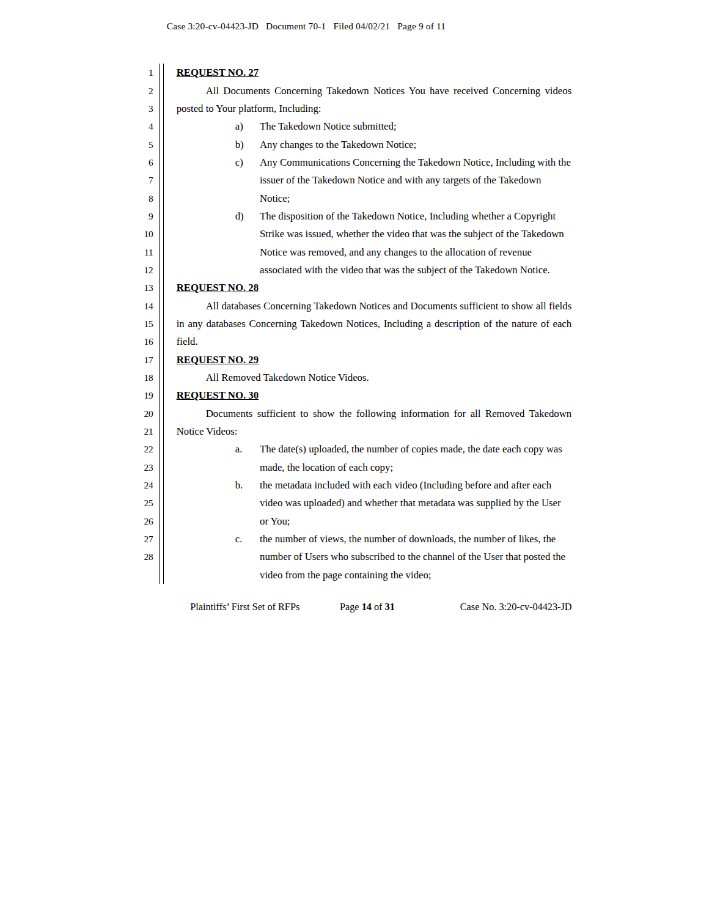Case 3:20-cv-04423-JD Document 70-1 Filed 04/02/21 Page 9 of 11
1
2
3
4
5
6
7
8
9
10
11
12
13
14
15
16
17
18
19
20
21
22
23
24
25
26
27
28
REQUEST NO. 27
All Documents Concerning Takedown Notices You have received Concerning videos posted to Your platform, Including:
a) The Takedown Notice submitted;
b) Any changes to the Takedown Notice;
c) Any Communications Concerning the Takedown Notice, Including with the issuer of the Takedown Notice and with any targets of the Takedown Notice;
d) The disposition of the Takedown Notice, Including whether a Copyright Strike was issued, whether the video that was the subject of the Takedown Notice was removed, and any changes to the allocation of revenue associated with the video that was the subject of the Takedown Notice.
REQUEST NO. 28
All databases Concerning Takedown Notices and Documents sufficient to show all fields in any databases Concerning Takedown Notices, Including a description of the nature of each field.
REQUEST NO. 29
All Removed Takedown Notice Videos.
REQUEST NO. 30
Documents sufficient to show the following information for all Removed Takedown Notice Videos:
a. The date(s) uploaded, the number of copies made, the date each copy was made, the location of each copy;
b. the metadata included with each video (Including before and after each video was uploaded) and whether that metadata was supplied by the User or You;
c. the number of views, the number of downloads, the number of likes, the number of Users who subscribed to the channel of the User that posted the video from the page containing the video;
Plaintiffs’ First Set of RFPs Page 14 of 31 Case No. 3:20-cv-04423-JD